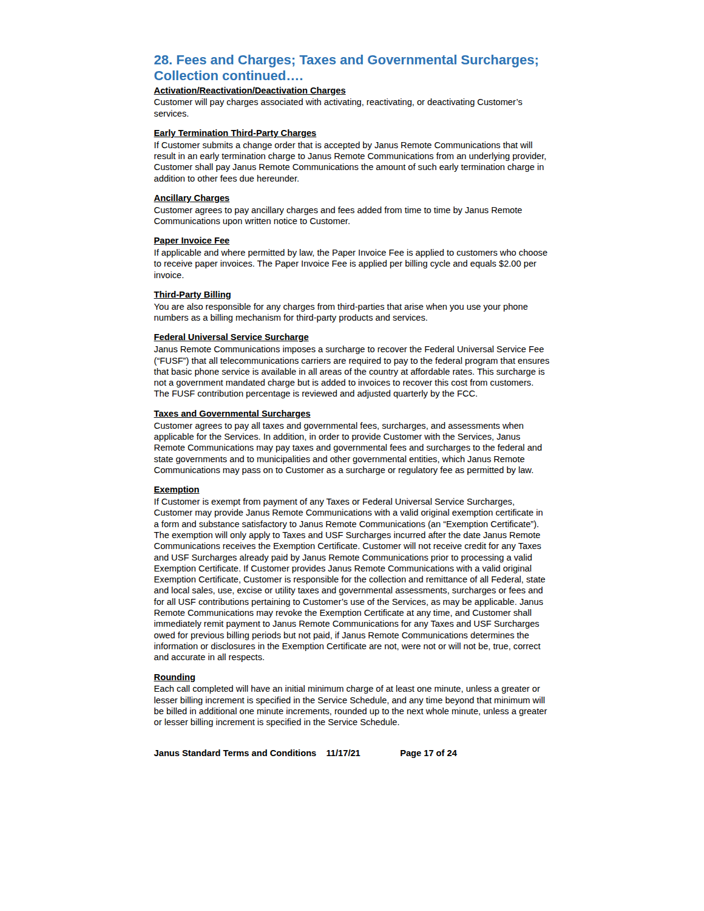28. Fees and Charges; Taxes and Governmental Surcharges; Collection continued….
Activation/Reactivation/Deactivation Charges
Customer will pay charges associated with activating, reactivating, or deactivating Customer’s services.
Early Termination Third-Party Charges
If Customer submits a change order that is accepted by Janus Remote Communications that will result in an early termination charge to Janus Remote Communications from an underlying provider, Customer shall pay Janus Remote Communications the amount of such early termination charge in addition to other fees due hereunder.
Ancillary Charges
Customer agrees to pay ancillary charges and fees added from time to time by Janus Remote Communications upon written notice to Customer.
Paper Invoice Fee
If applicable and where permitted by law, the Paper Invoice Fee is applied to customers who choose to receive paper invoices. The Paper Invoice Fee is applied per billing cycle and equals $2.00 per invoice.
Third-Party Billing
You are also responsible for any charges from third-parties that arise when you use your phone numbers as a billing mechanism for third-party products and services.
Federal Universal Service Surcharge
Janus Remote Communications imposes a surcharge to recover the Federal Universal Service Fee (“FUSF”) that all telecommunications carriers are required to pay to the federal program that ensures that basic phone service is available in all areas of the country at affordable rates. This surcharge is not a government mandated charge but is added to invoices to recover this cost from customers. The FUSF contribution percentage is reviewed and adjusted quarterly by the FCC.
Taxes and Governmental Surcharges
Customer agrees to pay all taxes and governmental fees, surcharges, and assessments when applicable for the Services. In addition, in order to provide Customer with the Services, Janus Remote Communications may pay taxes and governmental fees and surcharges to the federal and state governments and to municipalities and other governmental entities, which Janus Remote Communications may pass on to Customer as a surcharge or regulatory fee as permitted by law.
Exemption
If Customer is exempt from payment of any Taxes or Federal Universal Service Surcharges, Customer may provide Janus Remote Communications with a valid original exemption certificate in a form and substance satisfactory to Janus Remote Communications (an “Exemption Certificate”). The exemption will only apply to Taxes and USF Surcharges incurred after the date Janus Remote Communications receives the Exemption Certificate. Customer will not receive credit for any Taxes and USF Surcharges already paid by Janus Remote Communications prior to processing a valid Exemption Certificate. If Customer provides Janus Remote Communications with a valid original Exemption Certificate, Customer is responsible for the collection and remittance of all Federal, state and local sales, use, excise or utility taxes and governmental assessments, surcharges or fees and for all USF contributions pertaining to Customer’s use of the Services, as may be applicable. Janus Remote Communications may revoke the Exemption Certificate at any time, and Customer shall immediately remit payment to Janus Remote Communications for any Taxes and USF Surcharges owed for previous billing periods but not paid, if Janus Remote Communications determines the information or disclosures in the Exemption Certificate are not, were not or will not be, true, correct and accurate in all respects.
Rounding
Each call completed will have an initial minimum charge of at least one minute, unless a greater or lesser billing increment is specified in the Service Schedule, and any time beyond that minimum will be billed in additional one minute increments, rounded up to the next whole minute, unless a greater or lesser billing increment is specified in the Service Schedule.
Janus Standard Terms and Conditions 11/17/21 Page 17 of 24